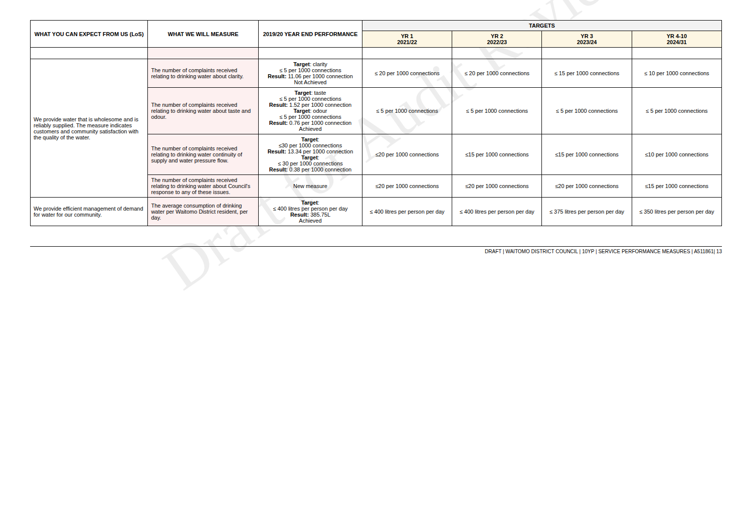Draft for Audit Review
| WHAT YOU CAN EXPECT FROM US (LoS) | WHAT WE WILL MEASURE | 2019/20 YEAR END PERFORMANCE | TARGETS |
| --- | --- | --- | --- |
| YR 1 2021/22 | YR 2 2022/23 | YR 3 2023/24 | YR 4-10 2024/31 |
| We provide water that is wholesome and is reliably supplied. The measure indicates customers and community satisfaction with the quality of the water. | The number of complaints received relating to drinking water about clarity. | Target : clarity ≤ 5 per 1000 connections Result: 11.06 per 1000 connection Not Achieved | ≤ 20 per 1000 connections | ≤ 20 per 1000 connections | ≤ 15 per 1000 connections | ≤ 10 per 1000 connections |
| The number of complaints received relating to drinking water about taste and odour. | Target : taste ≤ 5 per 1000 connections Result: 1.52 per 1000 connection Target : odour ≤ 5 per 1000 connections Result: 0.76 per 1000 connection Achieved | ≤ 5 per 1000 connections | ≤ 5 per 1000 connections | ≤ 5 per 1000 connections | ≤ 5 per 1000 connections |
| The number of complaints received relating to drinking water continuity of supply and water pressure flow. | Target : ≤30 per 1000 connections Result: 13.34 per 1000 connection Target : ≤ 30 per 1000 connections Result: 0.38 per 1000 connection | ≤20 per 1000 connections | ≤15 per 1000 connections | ≤15 per 1000 connections | ≤10 per 1000 connections |
| The number of complaints received relating to drinking water about Council's response to any of these issues. | New measure | ≤20 per 1000 connections | ≤20 per 1000 connections | ≤20 per 1000 connections | ≤15 per 1000 connections |
| We provide efficient management of demand for water for our community. | The average consumption of drinking water per Waitomo District resident, per day. | Target : ≤ 400 litres per person per day Result: 385.75L Achieved | ≤ 400 litres per person per day | ≤ 400 litres per person per day | ≤ 375 litres per person per day | ≤ 350 litres per person per day |
DRAFT | WAITOMO DISTRICT COUNCIL | 10YP | SERVICE PERFORMANCE MEASURES | A511861| 13